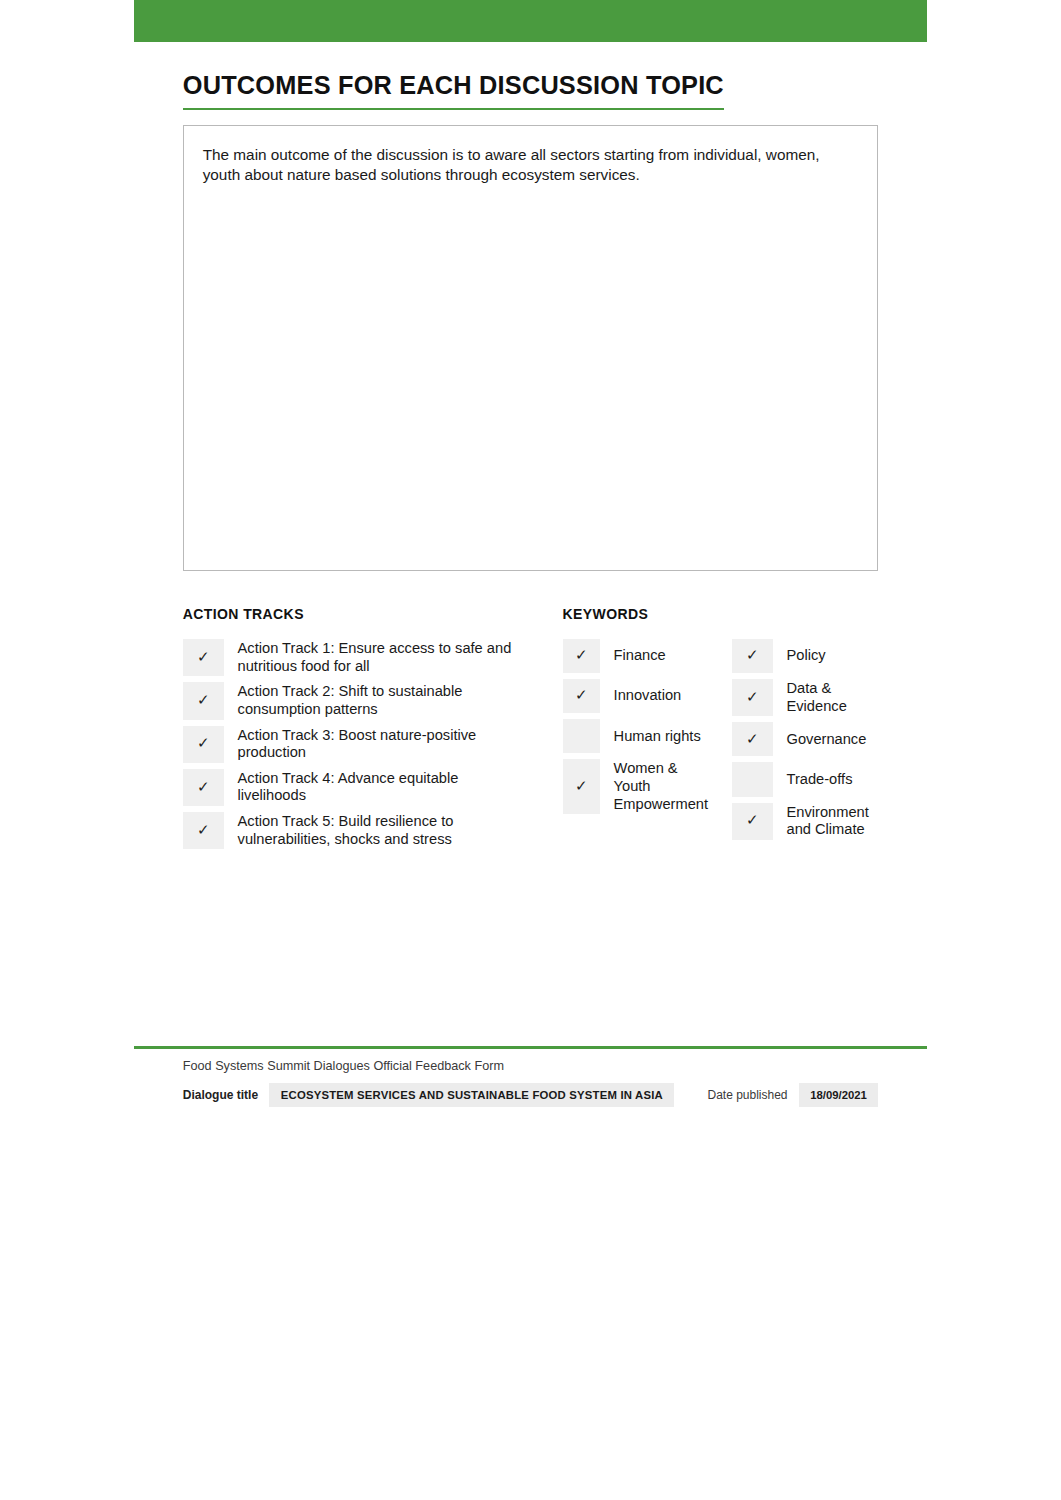Outcomes for each discussion topic
The main outcome of the discussion is to aware all sectors starting from individual, women, youth about nature based solutions through ecosystem services.
Action Tracks
| ✓ | Action Track 1: Ensure access to safe and nutritious food for all |
| ✓ | Action Track 2: Shift to sustainable consumption patterns |
| ✓ | Action Track 3: Boost nature-positive production |
| ✓ | Action Track 4: Advance equitable livelihoods |
| ✓ | Action Track 5: Build resilience to vulnerabilities, shocks and stress |
Keywords
| ✓ | Finance |
| ✓ | Innovation |
| | Human rights |
| ✓ | Women & Youth Empowerment |
| ✓ | Policy |
| ✓ | Data & Evidence |
| ✓ | Governance |
| | Trade-offs |
| ✓ | Environment and Climate |
Food Systems Summit Dialogues Official Feedback Form
Dialogue title Ecosystem services and sustainable food system in Asia Date published 18/09/2021